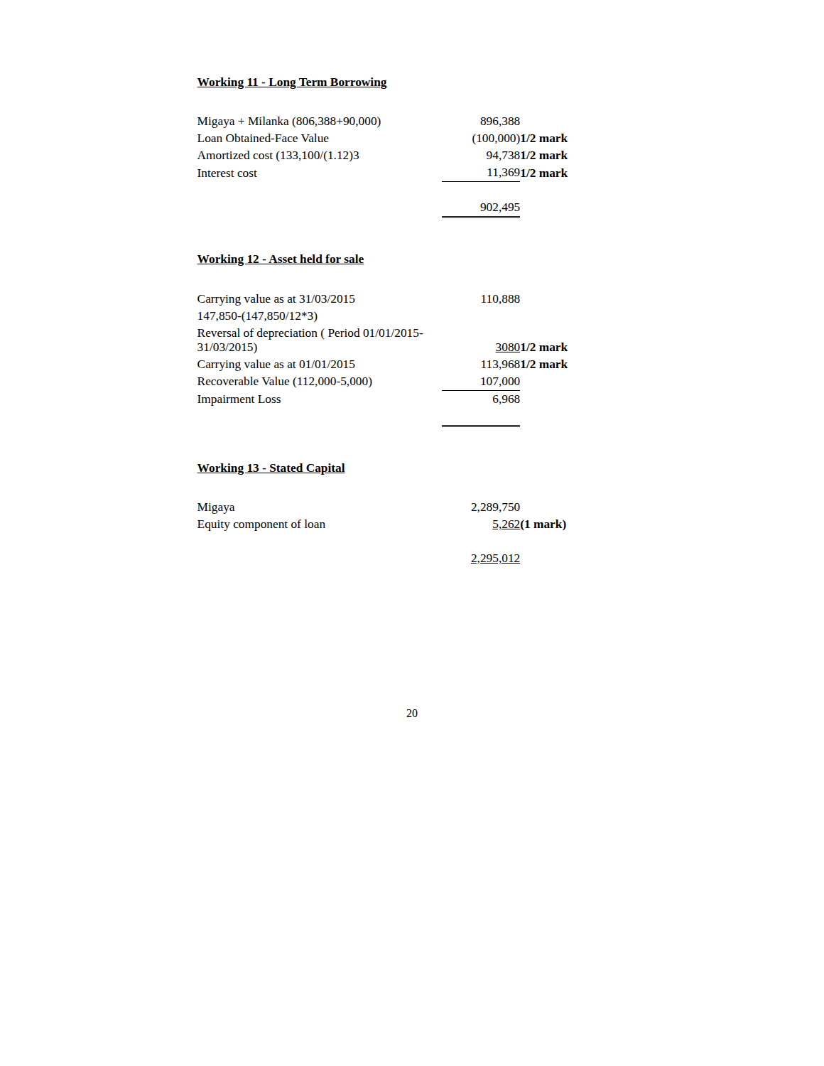Working 11 - Long Term Borrowing
| Migaya + Milanka (806,388+90,000) | 896,388 | |
| Loan Obtained-Face Value | (100,000) | 1/2 mark |
| Amortized cost (133,100/(1.12)3 | 94,738 | 1/2 mark |
| Interest cost | 11,369 | 1/2 mark |
| | 902,495 | |
Working 12 - Asset held for sale
| Carrying value as at 31/03/2015 | 110,888 | |
| 147,850-(147,850/12*3) | | |
| Reversal of depreciation ( Period 01/01/2015-31/03/2015) | 3080 | 1/2 mark |
| Carrying value as at 01/01/2015 | 113,968 | 1/2 mark |
| Recoverable Value (112,000-5,000) | 107,000 | |
| Impairment Loss | 6,968 | |
Working 13 - Stated Capital
| Migaya | 2,289,750 | |
| Equity component of loan | 5,262 | (1 mark) |
| | 2,295,012 | |
20